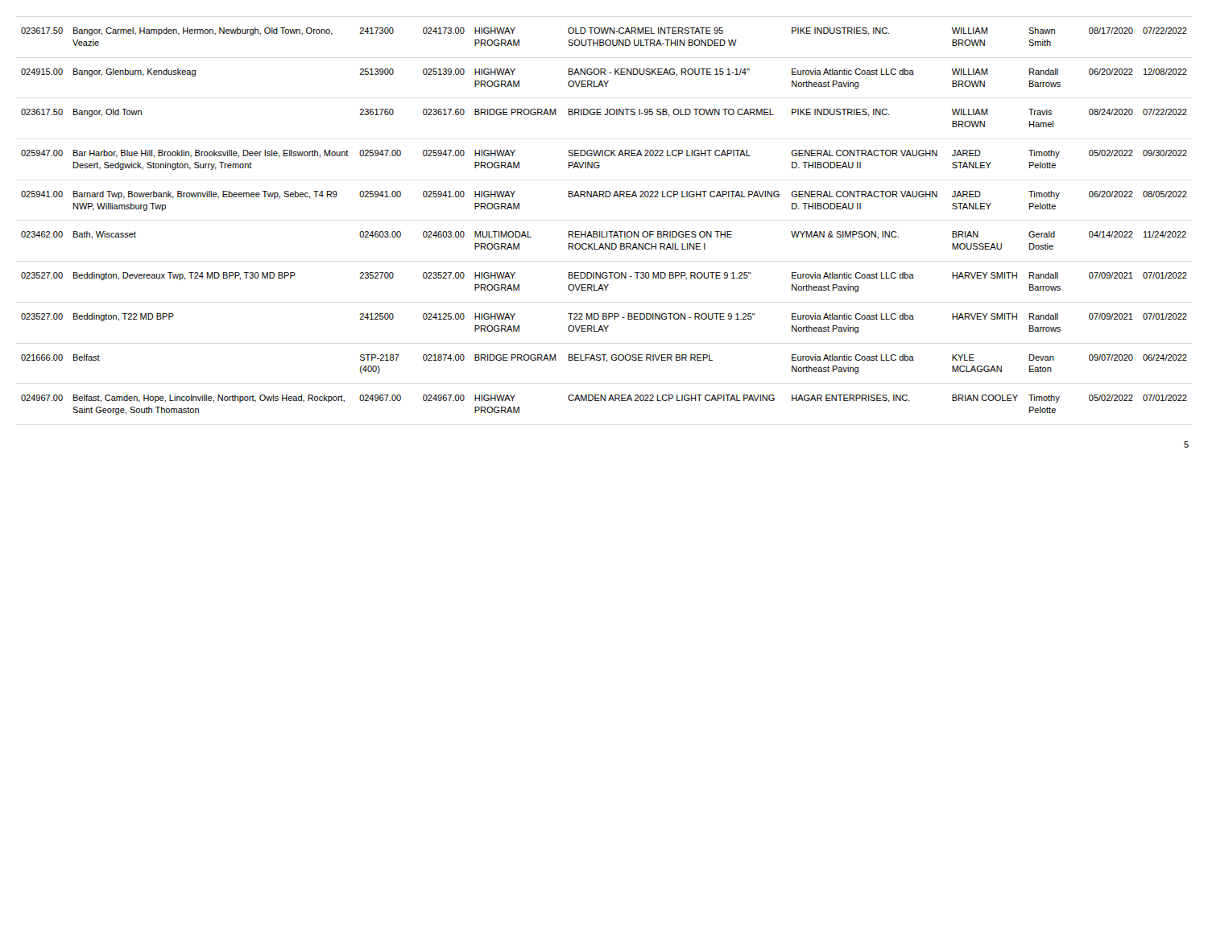| 023617.50 | Bangor, Carmel, Hampden, Hermon, Newburgh, Old Town, Orono, Veazie | 2417300 | 024173.00 | HIGHWAY PROGRAM | OLD TOWN-CARMEL INTERSTATE 95 SOUTHBOUND ULTRA-THIN BONDED W | PIKE INDUSTRIES, INC. | WILLIAM BROWN | Shawn Smith | 08/17/2020 | 07/22/2022 |
| 024915.00 | Bangor, Glenburn, Kenduskeag | 2513900 | 025139.00 | HIGHWAY PROGRAM | BANGOR - KENDUSKEAG, ROUTE 15 1-1/4" OVERLAY | Eurovia Atlantic Coast LLC dba Northeast Paving | WILLIAM BROWN | Randall Barrows | 06/20/2022 | 12/08/2022 |
| 023617.50 | Bangor, Old Town | 2361760 | 023617.60 | BRIDGE PROGRAM | BRIDGE JOINTS I-95 SB, OLD TOWN TO CARMEL | PIKE INDUSTRIES, INC. | WILLIAM BROWN | Travis Hamel | 08/24/2020 | 07/22/2022 |
| 025947.00 | Bar Harbor, Blue Hill, Brooklin, Brooksville, Deer Isle, Ellsworth, Mount Desert, Sedgwick, Stonington, Surry, Tremont | 025947.00 | 025947.00 | HIGHWAY PROGRAM | SEDGWICK AREA 2022 LCP LIGHT CAPITAL PAVING | GENERAL CONTRACTOR VAUGHN D. THIBODEAU II | JARED STANLEY | Timothy Pelotte | 05/02/2022 | 09/30/2022 |
| 025941.00 | Barnard Twp, Bowerbank, Brownville, Ebeemee Twp, Sebec, T4 R9 NWP, Williamsburg Twp | 025941.00 | 025941.00 | HIGHWAY PROGRAM | BARNARD AREA 2022 LCP LIGHT CAPITAL PAVING | GENERAL CONTRACTOR VAUGHN D. THIBODEAU II | JARED STANLEY | Timothy Pelotte | 06/20/2022 | 08/05/2022 |
| 023462.00 | Bath, Wiscasset | 024603.00 | 024603.00 | MULTIMODAL PROGRAM | REHABILITATION OF BRIDGES ON THE ROCKLAND BRANCH RAIL LINE I | WYMAN & SIMPSON, INC. | BRIAN MOUSSEAU | Gerald Dostie | 04/14/2022 | 11/24/2022 |
| 023527.00 | Beddington, Devereaux Twp, T24 MD BPP, T30 MD BPP | 2352700 | 023527.00 | HIGHWAY PROGRAM | BEDDINGTON - T30 MD BPP, ROUTE 9 1.25" OVERLAY | Eurovia Atlantic Coast LLC dba Northeast Paving | HARVEY SMITH | Randall Barrows | 07/09/2021 | 07/01/2022 |
| 023527.00 | Beddington, T22 MD BPP | 2412500 | 024125.00 | HIGHWAY PROGRAM | T22 MD BPP - BEDDINGTON - ROUTE 9 1.25" OVERLAY | Eurovia Atlantic Coast LLC dba Northeast Paving | HARVEY SMITH | Randall Barrows | 07/09/2021 | 07/01/2022 |
| 021666.00 | Belfast | STP-2187 (400) | 021874.00 | BRIDGE PROGRAM | BELFAST, GOOSE RIVER BR REPL | Eurovia Atlantic Coast LLC dba Northeast Paving | KYLE MCLAGGAN | Devan Eaton | 09/07/2020 | 06/24/2022 |
| 024967.00 | Belfast, Camden, Hope, Lincolnville, Northport, Owls Head, Rockport, Saint George, South Thomaston | 024967.00 | 024967.00 | HIGHWAY PROGRAM | CAMDEN AREA 2022 LCP LIGHT CAPITAL PAVING | HAGAR ENTERPRISES, INC. | BRIAN COOLEY | Timothy Pelotte | 05/02/2022 | 07/01/2022 |
5